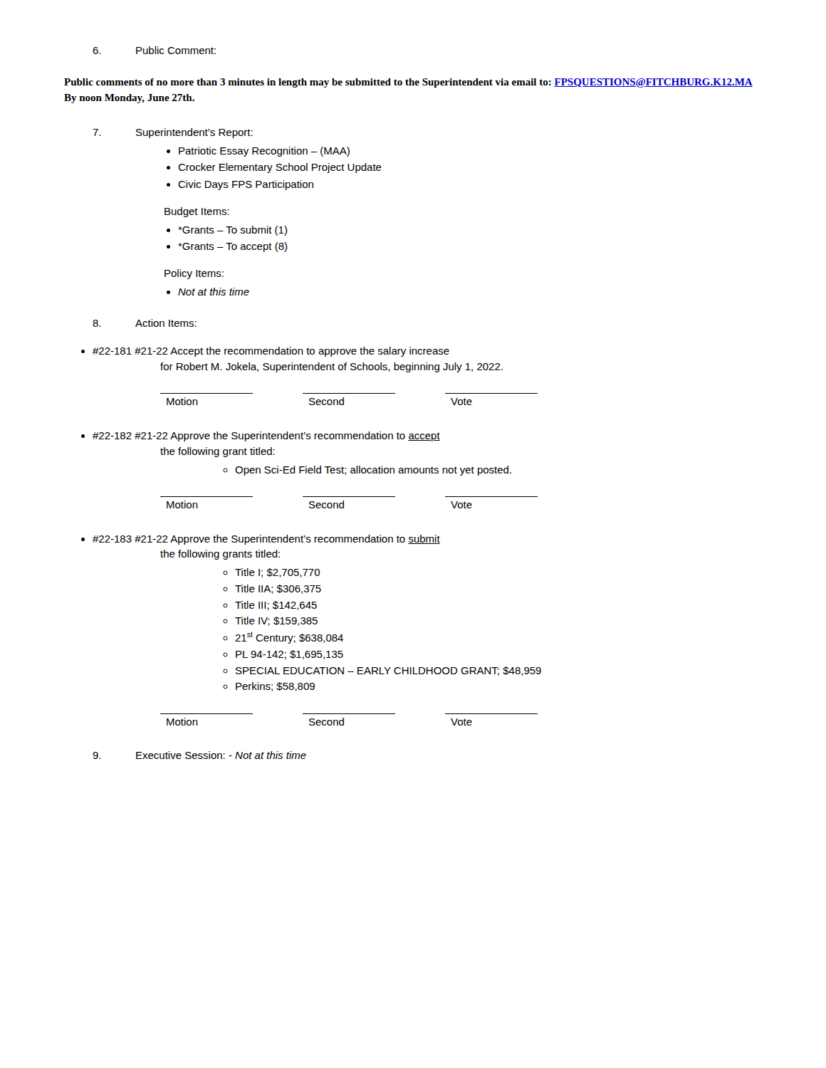6.
Public Comment:
Public comments of no more than 3 minutes in length may be submitted to the Superintendent via email to: FPSQUESTIONS@FITCHBURG.K12.MA By noon Monday, June 27th.
7.
Superintendent’s Report:
Patriotic Essay Recognition – (MAA)
Crocker Elementary School Project Update
Civic Days FPS Participation
Budget Items:
*Grants – To submit (1)
*Grants – To accept (8)
Policy Items:
Not at this time
8.
Action Items:
#22-181 #21-22 Accept the recommendation to approve the salary increase for Robert M. Jokela, Superintendent of Schools, beginning July 1, 2022.
Motion
Second
Vote
#22-182 #21-22 Approve the Superintendent’s recommendation to accept the following grant titled:
Open Sci-Ed Field Test; allocation amounts not yet posted.
Motion
Second
Vote
#22-183 #21-22 Approve the Superintendent’s recommendation to submit the following grants titled:
Title I; $2,705,770
Title IIA; $306,375
Title III; $142,645
Title IV; $159,385
21st Century; $638,084
PL 94-142; $1,695,135
SPECIAL EDUCATION – EARLY CHILDHOOD GRANT; $48,959
Perkins; $58,809
Motion
Second
Vote
9.
Executive Session: - Not at this time